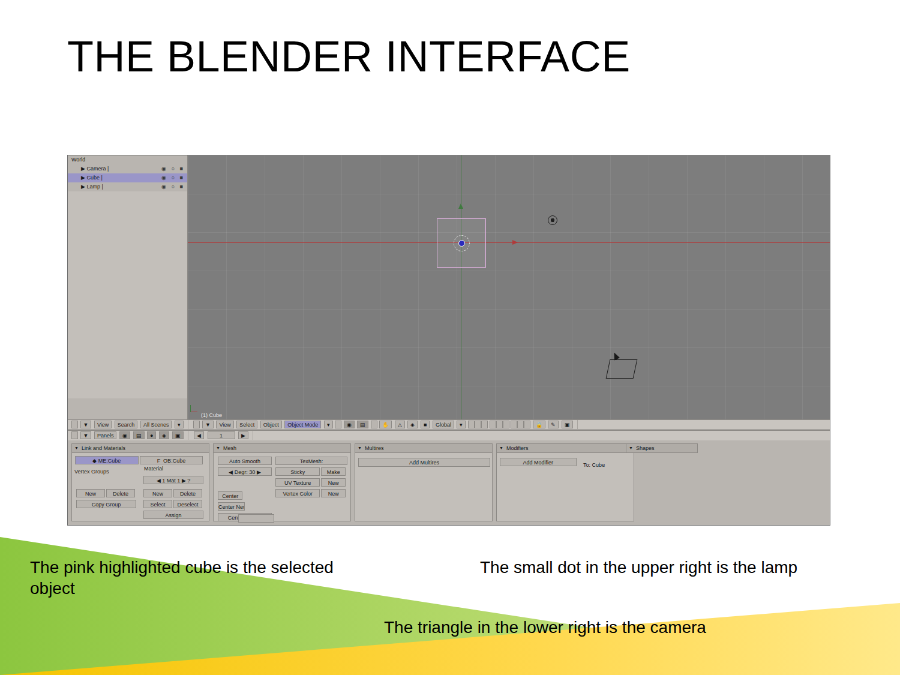The Blender Interface
World
▶ Camera |◉ ○ ■
▶ Cube |◉ ○ ■
▶ Lamp |◉ ○ ■
(1) Cube
▼ View Search All Scenes ▾ ▼ View Select Object Object Mode ▾ ◉ ▤ ✋ △ ◈ ■ Global ▾ 🔒 ✎ ▣
▼ Panels ◉ ▤ ● ◈ ▣ ◀ 1 ▶
Link and Materials
◆ ME:Cube F OB:Cube
Vertex Groups
Material
◀ 1 Mat 1 ▶ ?
New Delete Copy Group
New Delete Select Deselect Assign
Mesh
Auto Smooth ◀ Degr: 30 ▶
TexMesh: Sticky Make UV Texture New Vertex Color New
Center Center New Center Cursor
Multires
Add Multires
Modifiers
Add Modifier To: Cube
Shapes
The pink highlighted cube is the selected object
The small dot in the upper right is the lamp
The triangle in the lower right is the camera